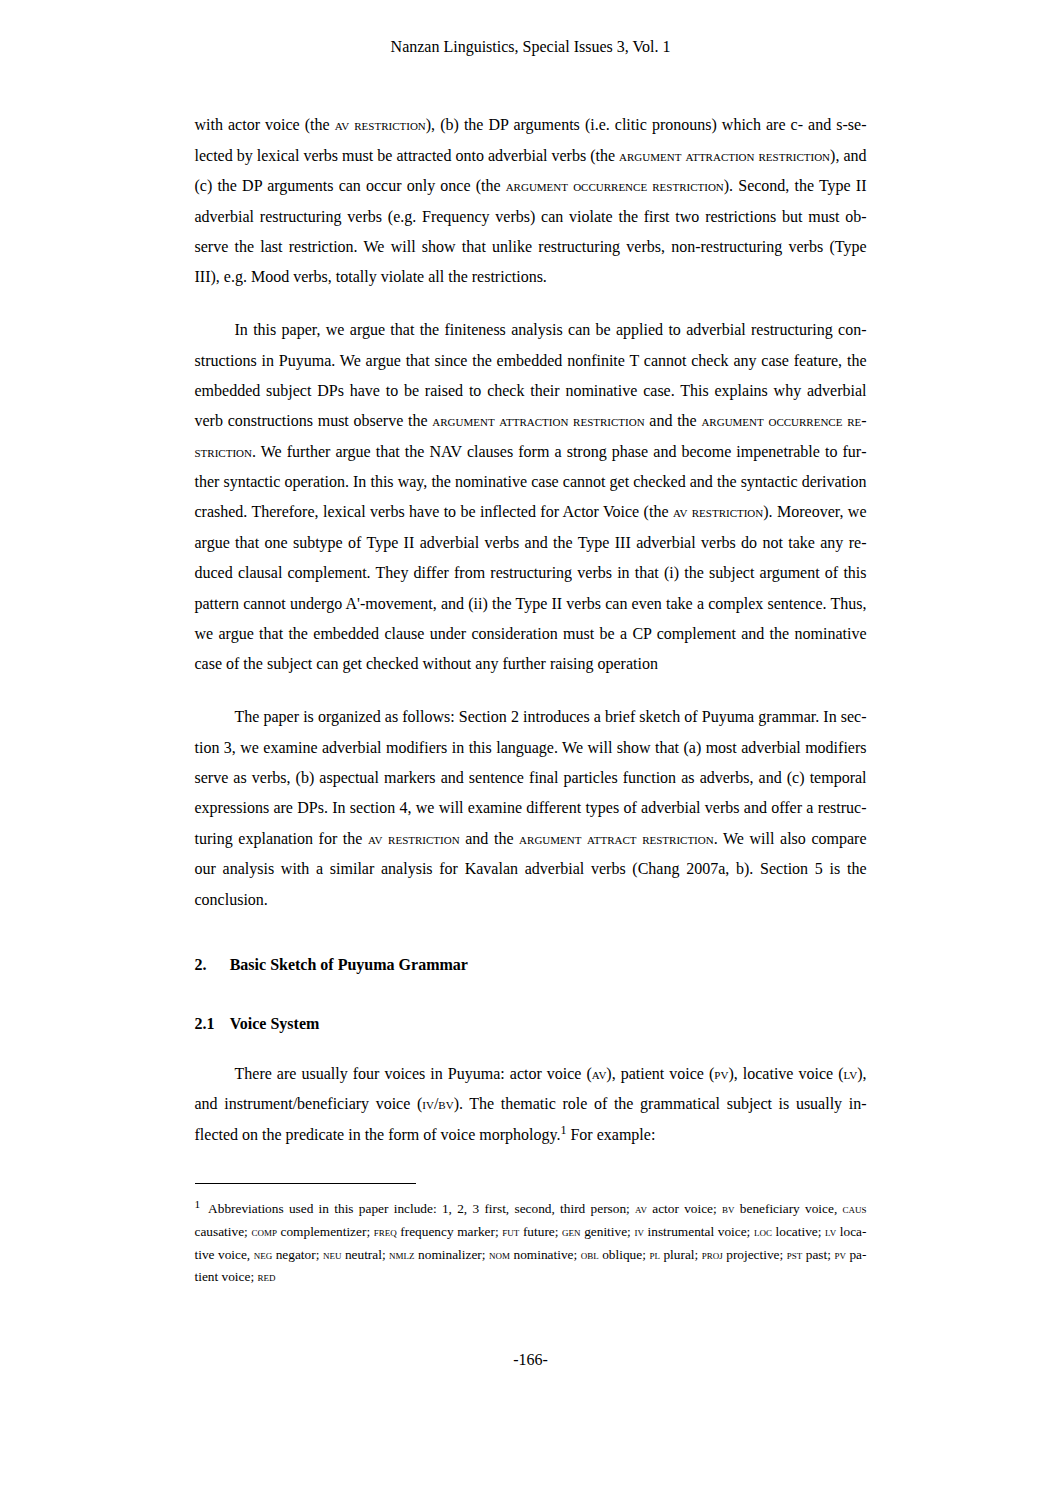Nanzan Linguistics, Special Issues 3, Vol. 1
with actor voice (the av restriction), (b) the DP arguments (i.e. clitic pronouns) which are c- and s-selected by lexical verbs must be attracted onto adverbial verbs (the argument attraction restriction), and (c) the DP arguments can occur only once (the argument occurrence restriction). Second, the Type II adverbial restructuring verbs (e.g. Frequency verbs) can violate the first two restrictions but must observe the last restriction. We will show that unlike restructuring verbs, non-restructuring verbs (Type III), e.g. Mood verbs, totally violate all the restrictions.
In this paper, we argue that the finiteness analysis can be applied to adverbial restructuring constructions in Puyuma. We argue that since the embedded nonfinite T cannot check any case feature, the embedded subject DPs have to be raised to check their nominative case. This explains why adverbial verb constructions must observe the argument attraction restriction and the argument occurrence restriction. We further argue that the NAV clauses form a strong phase and become impenetrable to further syntactic operation. In this way, the nominative case cannot get checked and the syntactic derivation crashed. Therefore, lexical verbs have to be inflected for Actor Voice (the av restriction). Moreover, we argue that one subtype of Type II adverbial verbs and the Type III adverbial verbs do not take any reduced clausal complement. They differ from restructuring verbs in that (i) the subject argument of this pattern cannot undergo A'-movement, and (ii) the Type II verbs can even take a complex sentence. Thus, we argue that the embedded clause under consideration must be a CP complement and the nominative case of the subject can get checked without any further raising operation
The paper is organized as follows: Section 2 introduces a brief sketch of Puyuma grammar. In section 3, we examine adverbial modifiers in this language. We will show that (a) most adverbial modifiers serve as verbs, (b) aspectual markers and sentence final particles function as adverbs, and (c) temporal expressions are DPs. In section 4, we will examine different types of adverbial verbs and offer a restructuring explanation for the av restriction and the argument attract restriction. We will also compare our analysis with a similar analysis for Kavalan adverbial verbs (Chang 2007a, b). Section 5 is the conclusion.
2. Basic Sketch of Puyuma Grammar
2.1 Voice System
There are usually four voices in Puyuma: actor voice (av), patient voice (pv), locative voice (lv), and instrument/beneficiary voice (iv/bv). The thematic role of the grammatical subject is usually inflected on the predicate in the form of voice morphology.1 For example:
1 Abbreviations used in this paper include: 1, 2, 3 first, second, third person; av actor voice; bv beneficiary voice, caus causative; comp complementizer; freq frequency marker; fut future; gen genitive; iv instrumental voice; loc locative; lv locative voice, neg negator; neu neutral; nmlz nominalizer; nom nominative; obl oblique; pl plural; proj projective; pst past; pv patient voice; red
-166-